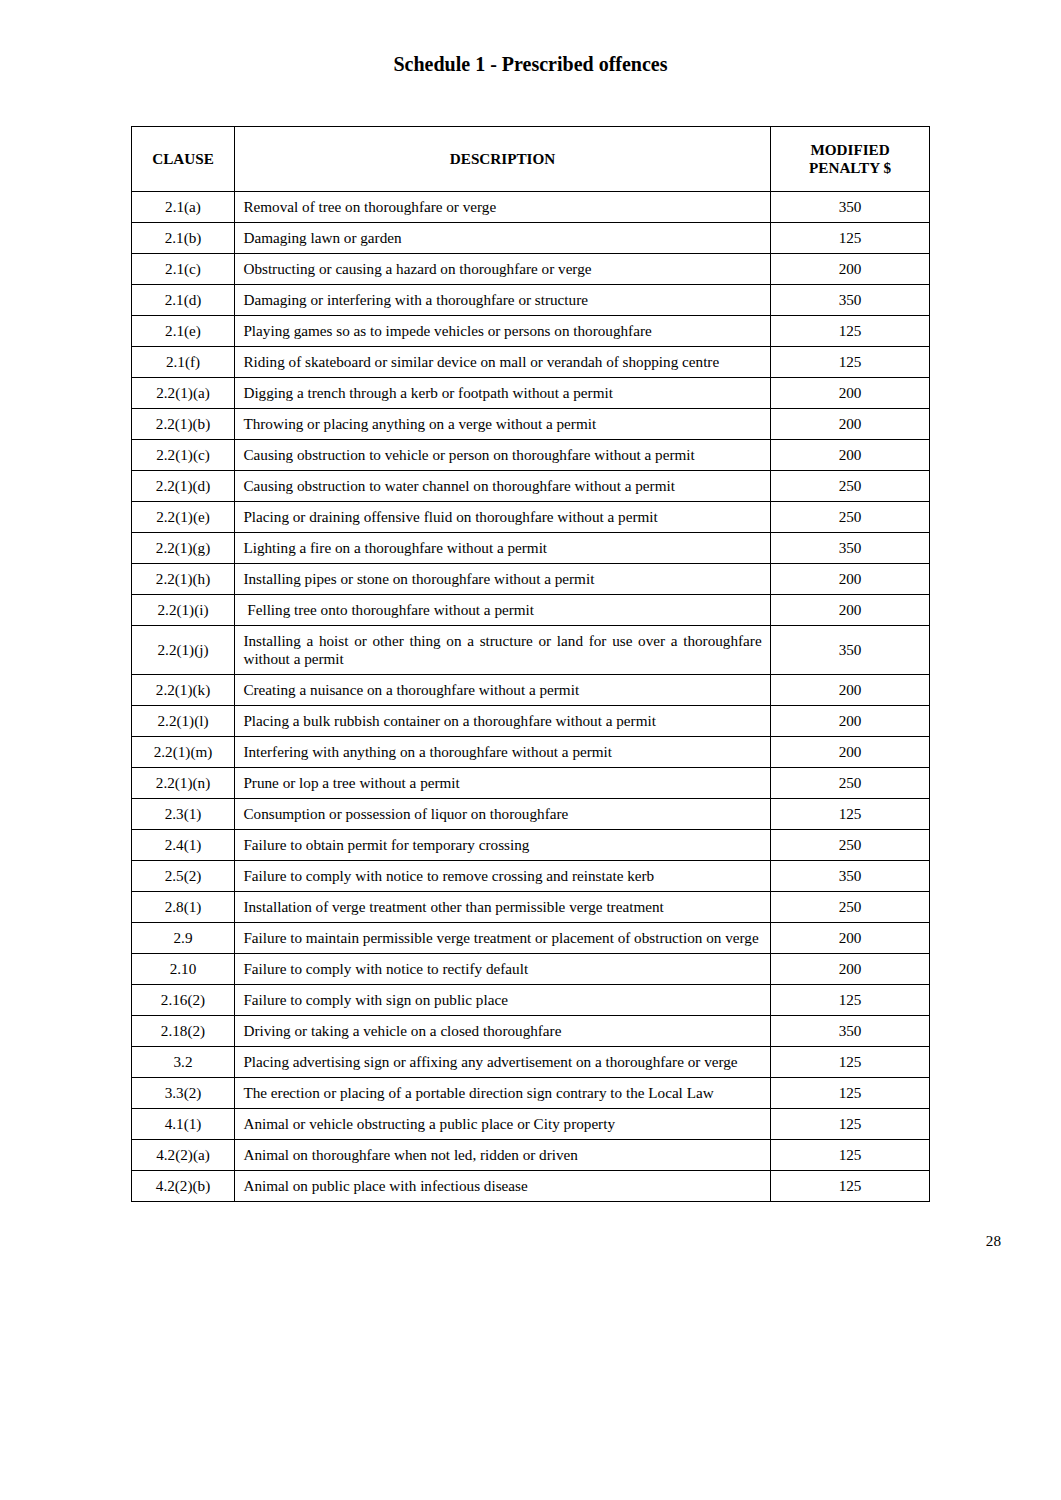Schedule 1 - Prescribed offences
| CLAUSE | DESCRIPTION | MODIFIED PENALTY $ |
| --- | --- | --- |
| 2.1(a) | Removal of tree on thoroughfare or verge | 350 |
| 2.1(b) | Damaging lawn or garden | 125 |
| 2.1(c) | Obstructing or causing a hazard on thoroughfare or verge | 200 |
| 2.1(d) | Damaging or interfering with a thoroughfare or structure | 350 |
| 2.1(e) | Playing games so as to impede vehicles or persons on thoroughfare | 125 |
| 2.1(f) | Riding of skateboard or similar device on mall or verandah of shopping centre | 125 |
| 2.2(1)(a) | Digging a trench through a kerb or footpath without a permit | 200 |
| 2.2(1)(b) | Throwing or placing anything on a verge without a permit | 200 |
| 2.2(1)(c) | Causing obstruction to vehicle or person on thoroughfare without a permit | 200 |
| 2.2(1)(d) | Causing obstruction to water channel on thoroughfare without a permit | 250 |
| 2.2(1)(e) | Placing or draining offensive fluid on thoroughfare without a permit | 250 |
| 2.2(1)(g) | Lighting a fire on a thoroughfare without a permit | 350 |
| 2.2(1)(h) | Installing pipes or stone on thoroughfare without a permit | 200 |
| 2.2(1)(i) | Felling tree onto thoroughfare without a permit | 200 |
| 2.2(1)(j) | Installing a hoist or other thing on a structure or land for use over a thoroughfare without a permit | 350 |
| 2.2(1)(k) | Creating a nuisance on a thoroughfare without a permit | 200 |
| 2.2(1)(l) | Placing a bulk rubbish container on a thoroughfare without a permit | 200 |
| 2.2(1)(m) | Interfering with anything on a thoroughfare without a permit | 200 |
| 2.2(1)(n) | Prune or lop a tree without a permit | 250 |
| 2.3(1) | Consumption or possession of liquor on thoroughfare | 125 |
| 2.4(1) | Failure to obtain permit for temporary crossing | 250 |
| 2.5(2) | Failure to comply with notice to remove crossing and reinstate kerb | 350 |
| 2.8(1) | Installation of verge treatment other than permissible verge treatment | 250 |
| 2.9 | Failure to maintain permissible verge treatment or placement of obstruction on verge | 200 |
| 2.10 | Failure to comply with notice to rectify default | 200 |
| 2.16(2) | Failure to comply with sign on public place | 125 |
| 2.18(2) | Driving or taking a vehicle on a closed thoroughfare | 350 |
| 3.2 | Placing advertising sign or affixing any advertisement on a thoroughfare or verge | 125 |
| 3.3(2) | The erection or placing of a portable direction sign contrary to the Local Law | 125 |
| 4.1(1) | Animal or vehicle obstructing a public place or City property | 125 |
| 4.2(2)(a) | Animal on thoroughfare when not led, ridden or driven | 125 |
| 4.2(2)(b) | Animal on public place with infectious disease | 125 |
28